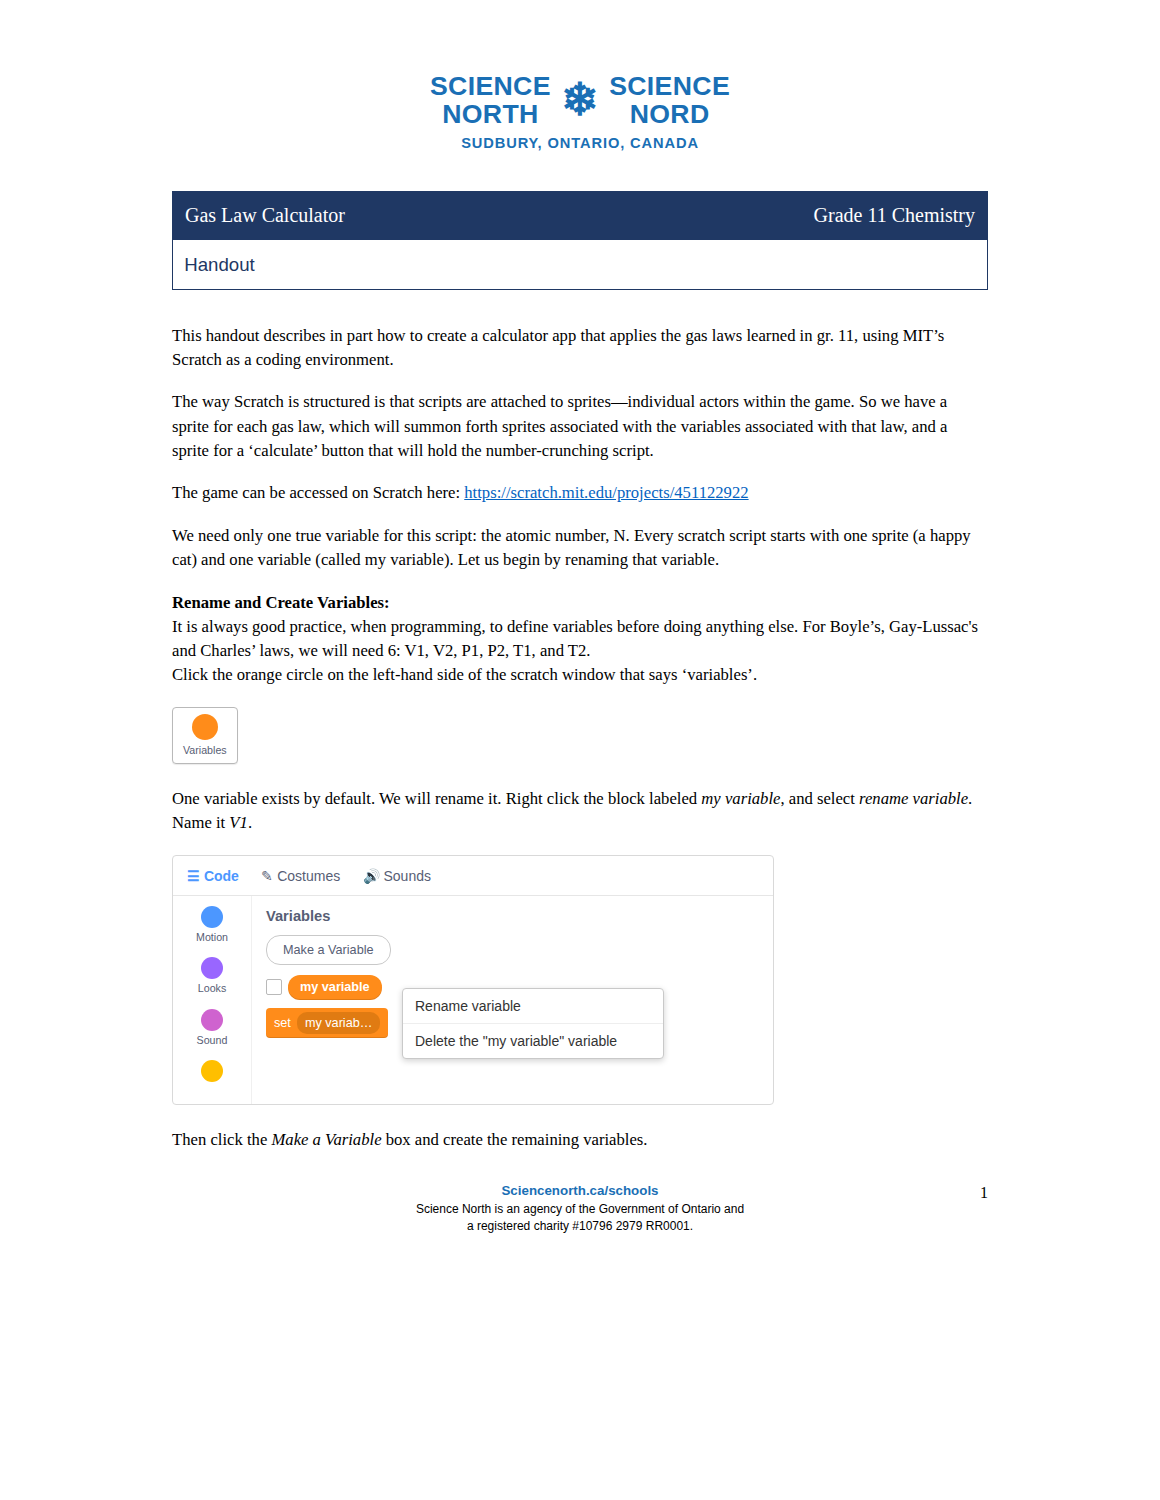SCIENCE
NORTH
❄
SCIENCE
NORD
SUDBURY, ONTARIO, CANADA
| Gas Law Calculator | Grade 11 Chemistry |
| Handout |
This handout describes in part how to create a calculator app that applies the gas laws learned in gr. 11, using MIT’s Scratch as a coding environment.
The way Scratch is structured is that scripts are attached to sprites—individual actors within the game. So we have a sprite for each gas law, which will summon forth sprites associated with the variables associated with that law, and a sprite for a ‘calculate’ button that will hold the number-crunching script.
The game can be accessed on Scratch here: https://scratch.mit.edu/projects/451122922
We need only one true variable for this script: the atomic number, N. Every scratch script starts with one sprite (a happy cat) and one variable (called my variable). Let us begin by renaming that variable.
Rename and Create Variables:
It is always good practice, when programming, to define variables before doing anything else. For Boyle’s, Gay-Lussac's and Charles’ laws, we will need 6: V1, V2, P1, P2, T1, and T2.
Click the orange circle on the left-hand side of the scratch window that says ‘variables’.
Variables
One variable exists by default. We will rename it. Right click the block labeled my variable, and select rename variable. Name it V1.
☰ Code ✎ Costumes 🔊 Sounds
Motion
Looks
Sound
Variables
Make a Variable
my variable
set my variab…
Rename variable
Delete the "my variable" variable
Then click the Make a Variable box and create the remaining variables.
Sciencenorth.ca/schools
Science North is an agency of the Government of Ontario and
a registered charity #10796 2979 RR0001.
1